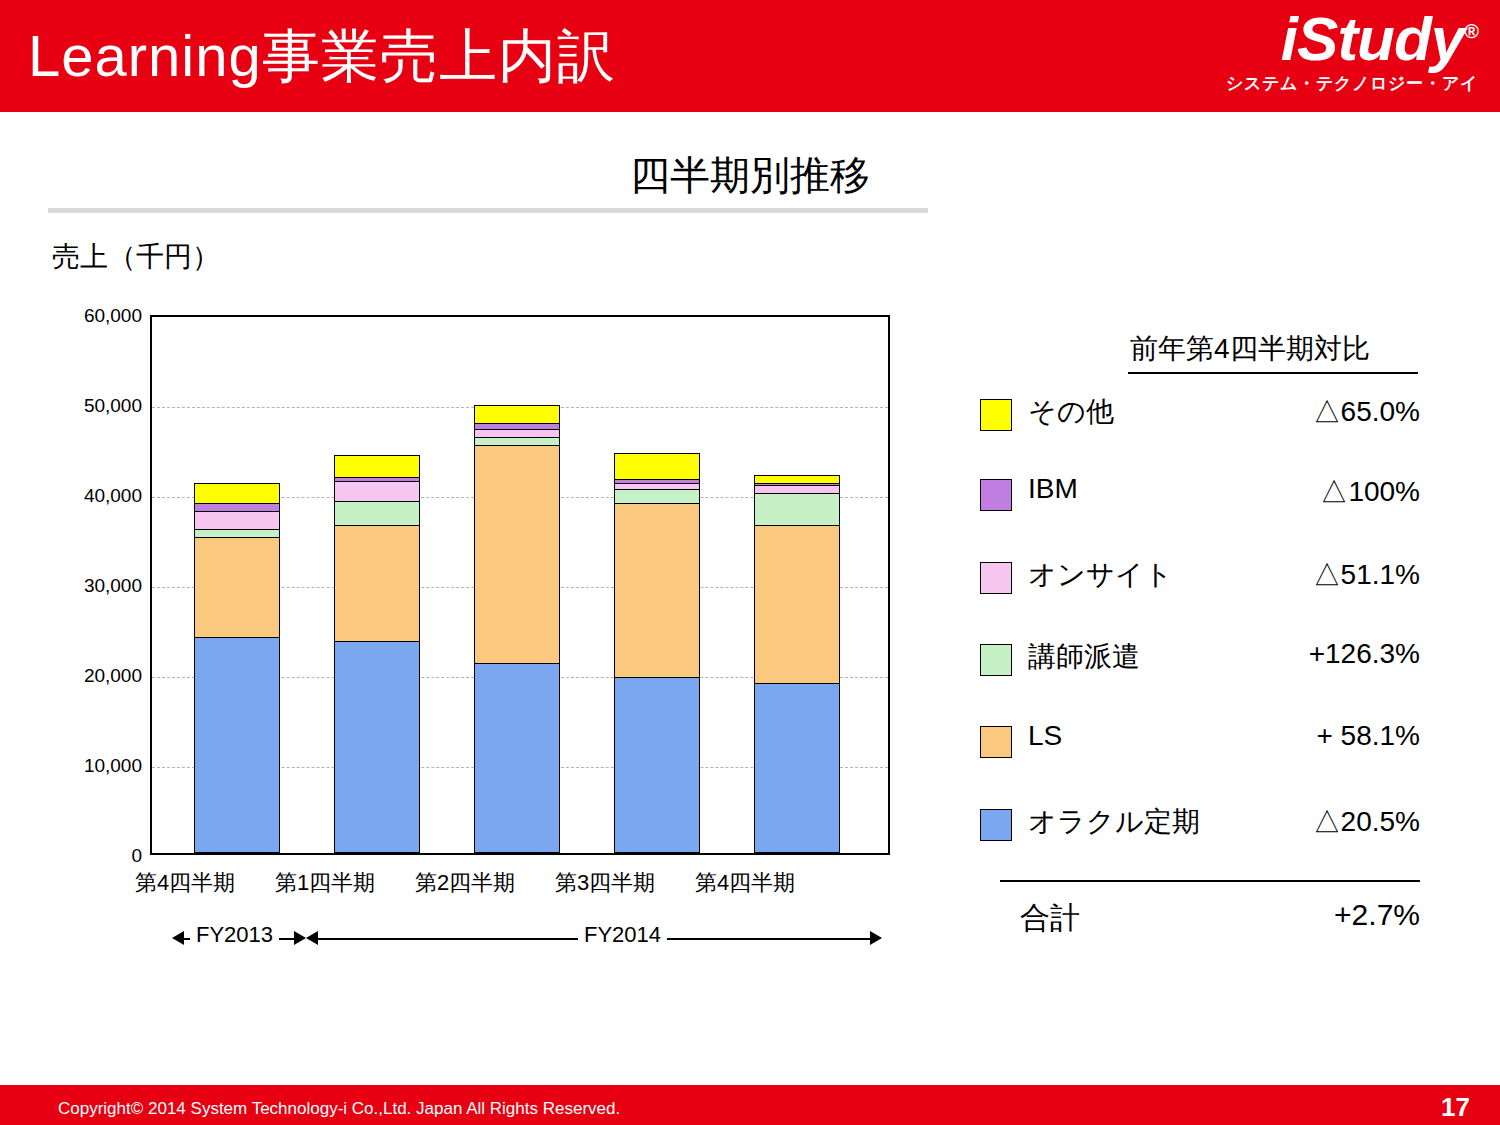Learning事業売上内訳
iStudy®
システム・テクノロジー・アイ
四半期別推移
売上（千円）
60,000
50,000
40,000
30,000
20,000
10,000
0
第4四半期
第1四半期
第2四半期
第3四半期
第4四半期
FY2013
FY2014
前年第4四半期対比
その他
△65.0%
IBM
△100%
オンサイト
△51.1%
講師派遣
+126.3%
LS
+ 58.1%
オラクル定期
△20.5%
合計
+2.7%
Copyright© 2014 System Technology-i Co.,Ltd. Japan All Rights Reserved.
17